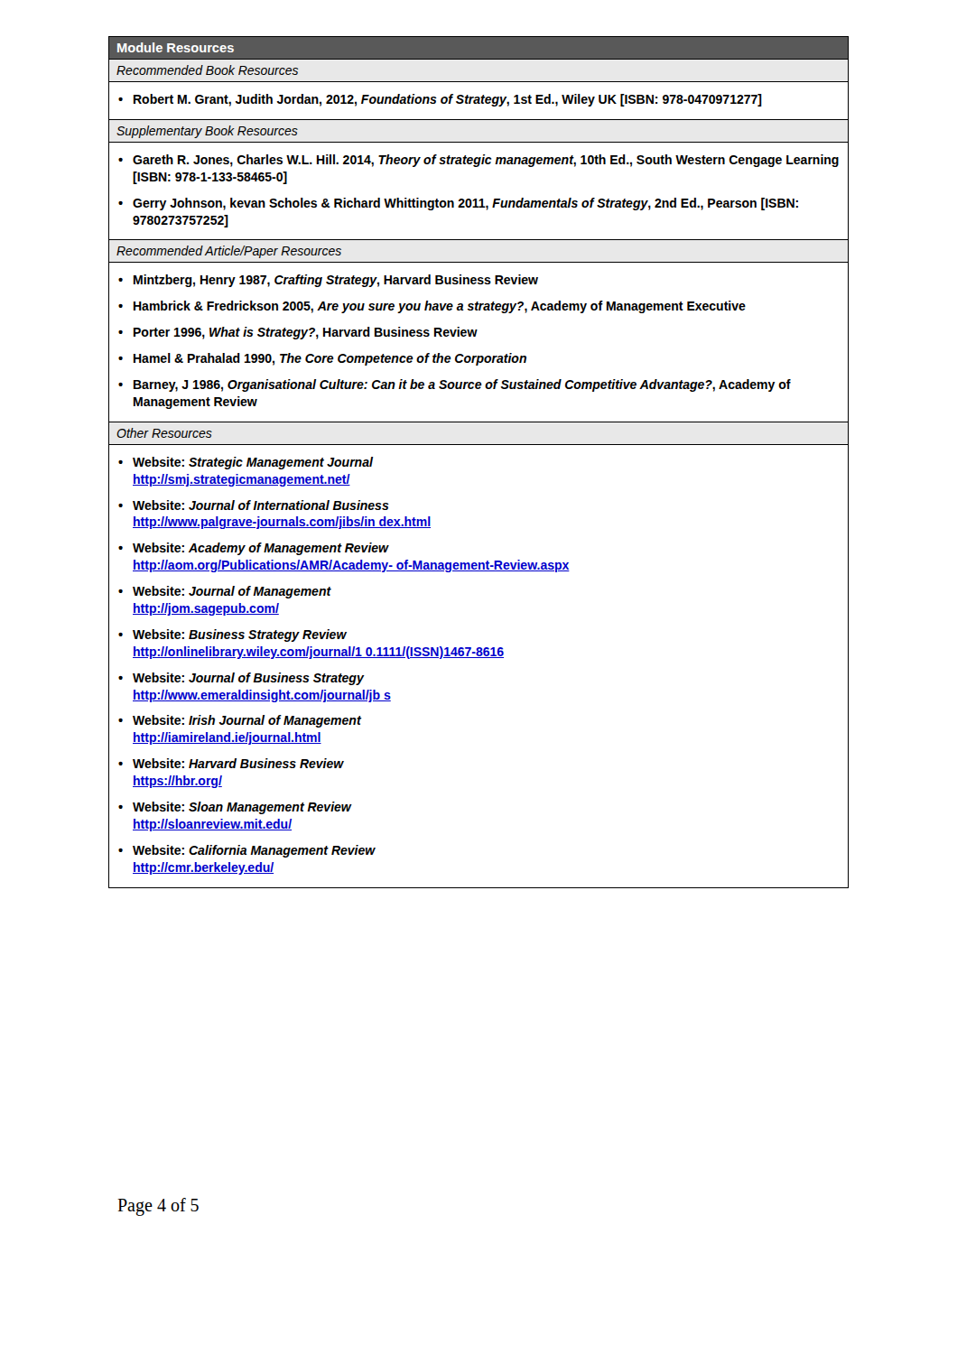Module Resources
Recommended Book Resources
Robert M. Grant, Judith Jordan, 2012, Foundations of Strategy, 1st Ed., Wiley UK [ISBN: 978-0470971277]
Supplementary Book Resources
Gareth R. Jones, Charles W.L. Hill. 2014, Theory of strategic management, 10th Ed., South Western Cengage Learning [ISBN: 978-1-133-58465-0]
Gerry Johnson, kevan Scholes & Richard Whittington 2011, Fundamentals of Strategy, 2nd Ed., Pearson [ISBN: 9780273757252]
Recommended Article/Paper Resources
Mintzberg, Henry 1987, Crafting Strategy, Harvard Business Review
Hambrick & Fredrickson 2005, Are you sure you have a strategy?, Academy of Management Executive
Porter 1996, What is Strategy?, Harvard Business Review
Hamel & Prahalad 1990, The Core Competence of the Corporation
Barney, J 1986, Organisational Culture: Can it be a Source of Sustained Competitive Advantage?, Academy of Management Review
Other Resources
Website: Strategic Management Journal
http://smj.strategicmanagement.net/
Website: Journal of International Business
http://www.palgrave-journals.com/jibs/in dex.html
Website: Academy of Management Review
http://aom.org/Publications/AMR/Academy- of-Management-Review.aspx
Website: Journal of Management
http://jom.sagepub.com/
Website: Business Strategy Review
http://onlinelibrary.wiley.com/journal/1 0.1111/(ISSN)1467-8616
Website: Journal of Business Strategy
http://www.emeraldinsight.com/journal/jb s
Website: Irish Journal of Management
http://iamireland.ie/journal.html
Website: Harvard Business Review
https://hbr.org/
Website: Sloan Management Review
http://sloanreview.mit.edu/
Website: California Management Review
http://cmr.berkeley.edu/
Page 4 of 5